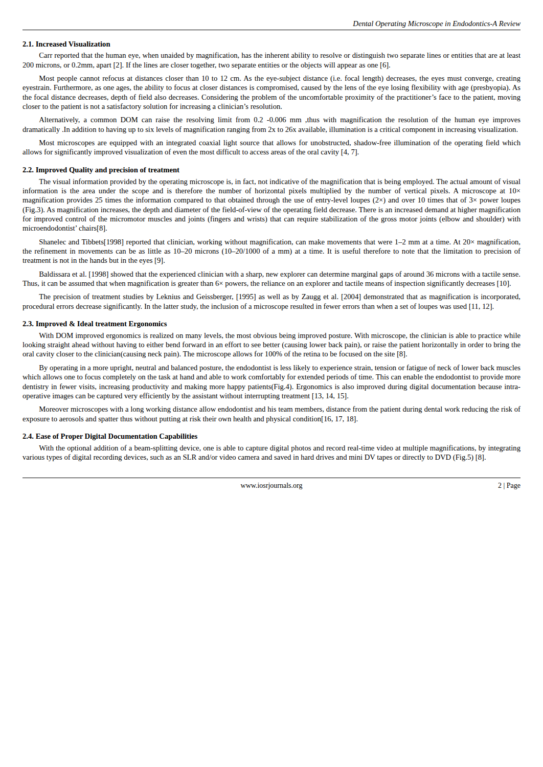Dental Operating Microscope in Endodontics-A Review
2.1. Increased Visualization
Carr reported that the human eye, when unaided by magnification, has the inherent ability to resolve or distinguish two separate lines or entities that are at least 200 microns, or 0.2mm, apart [2]. If the lines are closer together, two separate entities or the objects will appear as one [6].
Most people cannot refocus at distances closer than 10 to 12 cm. As the eye-subject distance (i.e. focal length) decreases, the eyes must converge, creating eyestrain. Furthermore, as one ages, the ability to focus at closer distances is compromised, caused by the lens of the eye losing flexibility with age (presbyopia). As the focal distance decreases, depth of field also decreases. Considering the problem of the uncomfortable proximity of the practitioner’s face to the patient, moving closer to the patient is not a satisfactory solution for increasing a clinician’s resolution.
Alternatively, a common DOM can raise the resolving limit from 0.2 -0.006 mm ,thus with magnification the resolution of the human eye improves dramatically .In addition to having up to six levels of magnification ranging from 2x to 26x available, illumination is a critical component in increasing visualization.
Most microscopes are equipped with an integrated coaxial light source that allows for unobstructed, shadow-free illumination of the operating field which allows for significantly improved visualization of even the most difficult to access areas of the oral cavity [4, 7].
2.2. Improved Quality and precision of treatment
The visual information provided by the operating microscope is, in fact, not indicative of the magnification that is being employed. The actual amount of visual information is the area under the scope and is therefore the number of horizontal pixels multiplied by the number of vertical pixels. A microscope at 10× magnification provides 25 times the information compared to that obtained through the use of entry-level loupes (2×) and over 10 times that of 3× power loupes (Fig.3). As magnification increases, the depth and diameter of the field-of-view of the operating field decrease. There is an increased demand at higher magnification for improved control of the micromotor muscles and joints (fingers and wrists) that can require stabilization of the gross motor joints (elbow and shoulder) with microendodontist’ chairs[8].
Shanelec and Tibbets[1998] reported that clinician, working without magnification, can make movements that were 1–2 mm at a time. At 20× magnification, the refinement in movements can be as little as 10–20 microns (10–20/1000 of a mm) at a time. It is useful therefore to note that the limitation to precision of treatment is not in the hands but in the eyes [9].
Baldissara et al. [1998] showed that the experienced clinician with a sharp, new explorer can determine marginal gaps of around 36 microns with a tactile sense. Thus, it can be assumed that when magnification is greater than 6× powers, the reliance on an explorer and tactile means of inspection significantly decreases [10].
The precision of treatment studies by Leknius and Geissberger, [1995] as well as by Zaugg et al. [2004] demonstrated that as magnification is incorporated, procedural errors decrease significantly. In the latter study, the inclusion of a microscope resulted in fewer errors than when a set of loupes was used [11, 12].
2.3. Improved & Ideal treatment Ergonomics
With DOM improved ergonomics is realized on many levels, the most obvious being improved posture. With microscope, the clinician is able to practice while looking straight ahead without having to either bend forward in an effort to see better (causing lower back pain), or raise the patient horizontally in order to bring the oral cavity closer to the clinician(causing neck pain). The microscope allows for 100% of the retina to be focused on the site [8].
By operating in a more upright, neutral and balanced posture, the endodontist is less likely to experience strain, tension or fatigue of neck of lower back muscles which allows one to focus completely on the task at hand and able to work comfortably for extended periods of time. This can enable the endodontist to provide more dentistry in fewer visits, increasing productivity and making more happy patients(Fig.4). Ergonomics is also improved during digital documentation because intra-operative images can be captured very efficiently by the assistant without interrupting treatment [13, 14, 15].
Moreover microscopes with a long working distance allow endodontist and his team members, distance from the patient during dental work reducing the risk of exposure to aerosols and spatter thus without putting at risk their own health and physical condition[16, 17, 18].
2.4. Ease of Proper Digital Documentation Capabilities
With the optional addition of a beam-splitting device, one is able to capture digital photos and record real-time video at multiple magnifications, by integrating various types of digital recording devices, such as an SLR and/or video camera and saved in hard drives and mini DV tapes or directly to DVD (Fig.5) [8].
www.iosrjournals.org 2 | Page